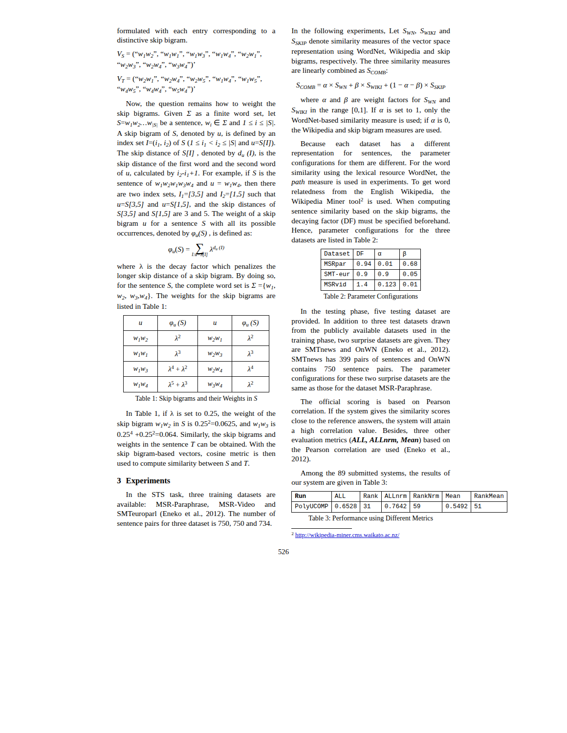formulated with each entry corresponding to a distinctive skip bigram.
VS = (“w1w2”, “w1w1”, “w1w3”, “w1w4”, “w2w1”, “w2w3”, “w2w4”, “w3w4”)’
VT = (“w2w1”, “w2w4”, “w2w5”, “w1w4”, “w1w5”, “w4w5”, “w4w4”, “w5w4”)’
Now, the question remains how to weight the skip bigrams. Given Σ as a finite word set, let S=w1w2…w|S| be a sentence, wi ∈ Σ and 1 ≤ i ≤ |S|. A skip bigram of S, denoted by u, is defined by an index set I=(i1, i2) of S (1 ≤ i1 < i2 ≤ |S| and u=S[I]). The skip distance of S[I] , denoted by du (I), is the skip distance of the first word and the second word of u, calculated by i2-i1+1. For example, if S is the sentence of w1w2w1w3w4 and u = w1w4, then there are two index sets, I1=[3,5] and I2=[1,5] such that u=S[3,5] and u=S[1,5], and the skip distances of S[3,5] and S[1,5] are 3 and 5. The weight of a skip bigram u for a sentence S with all its possible occurrences, denoted by φu(S) , is defined as:
φu(S) = ∑I:u=S[I] λdu (I)
where λ is the decay factor which penalizes the longer skip distance of a skip bigram. By doing so, for the sentence S, the complete word set is Σ ={w1, w2, w3,w4}. The weights for the skip bigrams are listed in Table 1:
| u | φ u (S) | u | φ u (S) |
| --- | --- | --- | --- |
| w 1 w 2 | λ 2 | w 2 w 1 | λ 2 |
| w 1 w 1 | λ 3 | w 2 w 3 | λ 3 |
| w 1 w 3 | λ 4 + λ 2 | w 2 w 4 | λ 4 |
| w 1 w 4 | λ 5 + λ 3 | w 3 w 4 | λ 2 |
Table 1: Skip bigrams and their Weights in S
In Table 1, if λ is set to 0.25, the weight of the skip bigram w1w2 in S is 0.252=0.0625, and w1w3 is 0.254 +0.252=0.064. Similarly, the skip bigrams and weights in the sentence T can be obtained. With the skip bigram-based vectors, cosine metric is then used to compute similarity between S and T.
3 Experiments
In the STS task, three training datasets are available: MSR-Paraphrase, MSR-Video and SMTeuroparl (Eneko et al., 2012). The number of sentence pairs for three dataset is 750, 750 and 734.
In the following experiments, Let SWN, SWIKI and SSKIP denote similarity measures of the vector space representation using WordNet, Wikipedia and skip bigrams, respectively. The three similarity measures are linearly combined as SCOMB:
SCOMB = α × SWN + β × SWIKI + (1 − α − β) × SSKIP
where α and β are weight factors for SWN and SWIKI in the range [0,1]. If α is set to 1, only the WordNet-based similarity measure is used; if α is 0, the Wikipedia and skip bigram measures are used.
Because each dataset has a different representation for sentences, the parameter configurations for them are different. For the word similarity using the lexical resource WordNet, the path measure is used in experiments. To get word relatedness from the English Wikipedia, the Wikipedia Miner tool2 is used. When computing sentence similarity based on the skip bigrams, the decaying factor (DF) must be specified beforehand. Hence, parameter configurations for the three datasets are listed in Table 2:
| Dataset | DF | α | β |
| MSRpar | 0.94 | 0.01 | 0.68 |
| SMT-eur | 0.9 | 0.9 | 0.05 |
| MSRvid | 1.4 | 0.123 | 0.01 |
Table 2: Parameter Configurations
In the testing phase, five testing dataset are provided. In addition to three test datasets drawn from the publicly available datasets used in the training phase, two surprise datasets are given. They are SMTnews and OnWN (Eneko et al., 2012). SMTnews has 399 pairs of sentences and OnWN contains 750 sentence pairs. The parameter configurations for these two surprise datasets are the same as those for the dataset MSR-Paraphrase.
The official scoring is based on Pearson correlation. If the system gives the similarity scores close to the reference answers, the system will attain a high correlation value. Besides, three other evaluation metrics (ALL, ALLnrm, Mean) based on the Pearson correlation are used (Eneko et al., 2012).
Among the 89 submitted systems, the results of our system are given in Table 3:
| Run | ALL | Rank | ALLnrm | RankNrm | Mean | RankMean |
| PolyUCOMP | 0.6528 | 31 | 0.7642 | 59 | 0.5492 | 51 |
Table 3: Performance using Different Metrics
2 http://wikipedia-miner.cms.waikato.ac.nz/
526